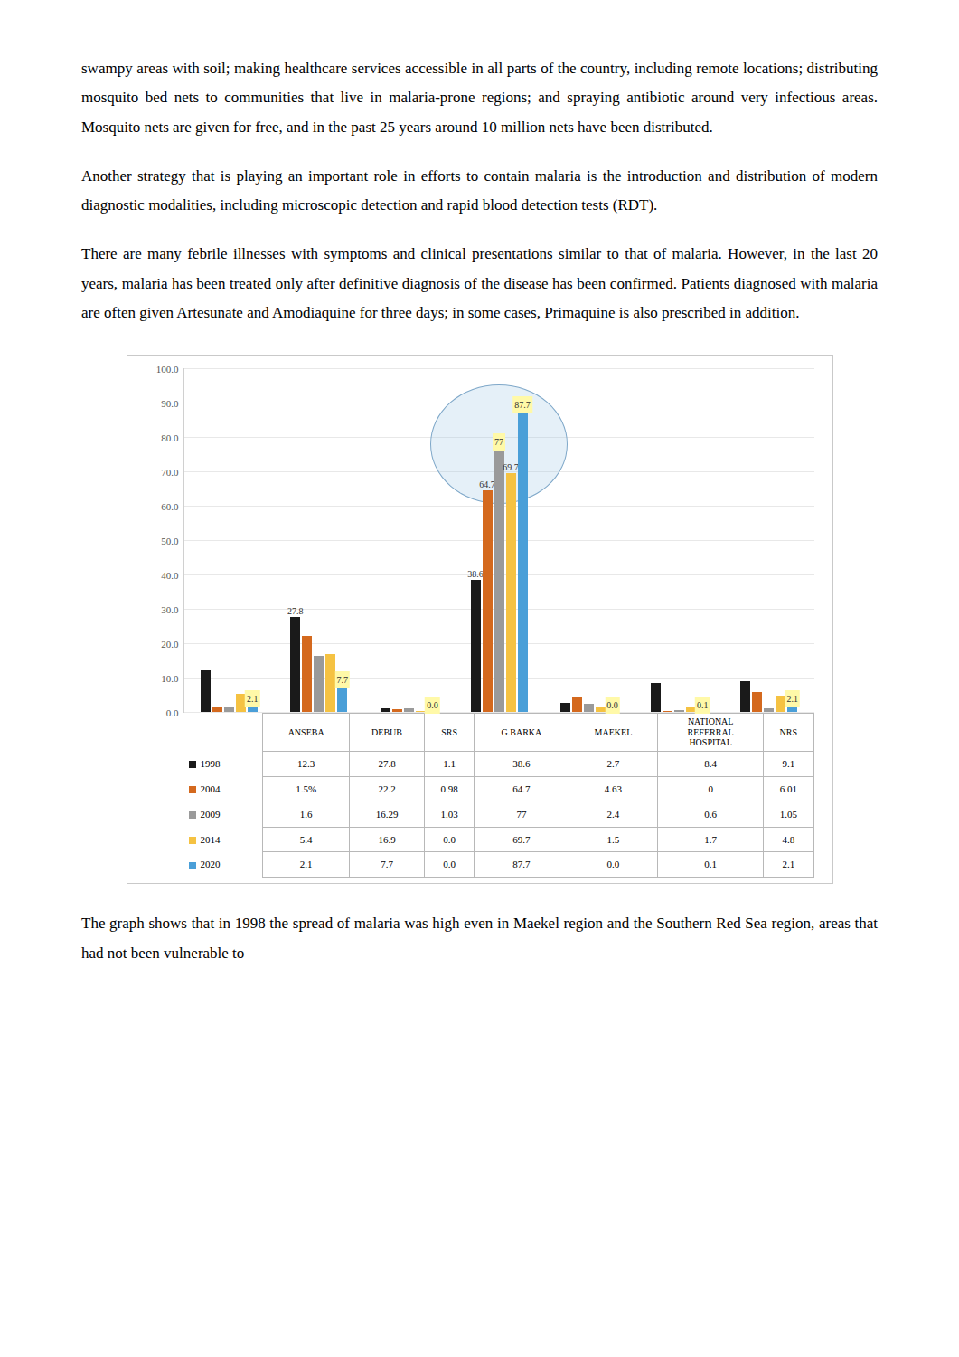swampy areas with soil; making healthcare services accessible in all parts of the country, including remote locations; distributing mosquito bed nets to communities that live in malaria-prone regions; and spraying antibiotic around very infectious areas. Mosquito nets are given for free, and in the past 25 years around 10 million nets have been distributed.
Another strategy that is playing an important role in efforts to contain malaria is the introduction and distribution of modern diagnostic modalities, including microscopic detection and rapid blood detection tests (RDT).
There are many febrile illnesses with symptoms and clinical presentations similar to that of malaria. However, in the last 20 years, malaria has been treated only after definitive diagnosis of the disease has been confirmed. Patients diagnosed with malaria are often given Artesunate and Amodiaquine for three days; in some cases, Primaquine is also prescribed in addition.
100.0
90.0
80.0
70.0
60.0
50.0
40.0
30.0
20.0
10.0
0.0
2.1
27.8
7.7
0.0
38.6
64.7
77
69.7
87.7
0.0
0.1
2.1
| | ANSEBA | DEBUB | SRS | G.BARKA | MAEKEL | NATIONAL REFERRAL HOSPITAL | NRS |
| 1998 | 12.3 | 27.8 | 1.1 | 38.6 | 2.7 | 8.4 | 9.1 |
| 2004 | 1.5% | 22.2 | 0.98 | 64.7 | 4.63 | 0 | 6.01 |
| 2009 | 1.6 | 16.29 | 1.03 | 77 | 2.4 | 0.6 | 1.05 |
| 2014 | 5.4 | 16.9 | 0.0 | 69.7 | 1.5 | 1.7 | 4.8 |
| 2020 | 2.1 | 7.7 | 0.0 | 87.7 | 0.0 | 0.1 | 2.1 |
The graph shows that in 1998 the spread of malaria was high even in Maekel region and the Southern Red Sea region, areas that had not been vulnerable to